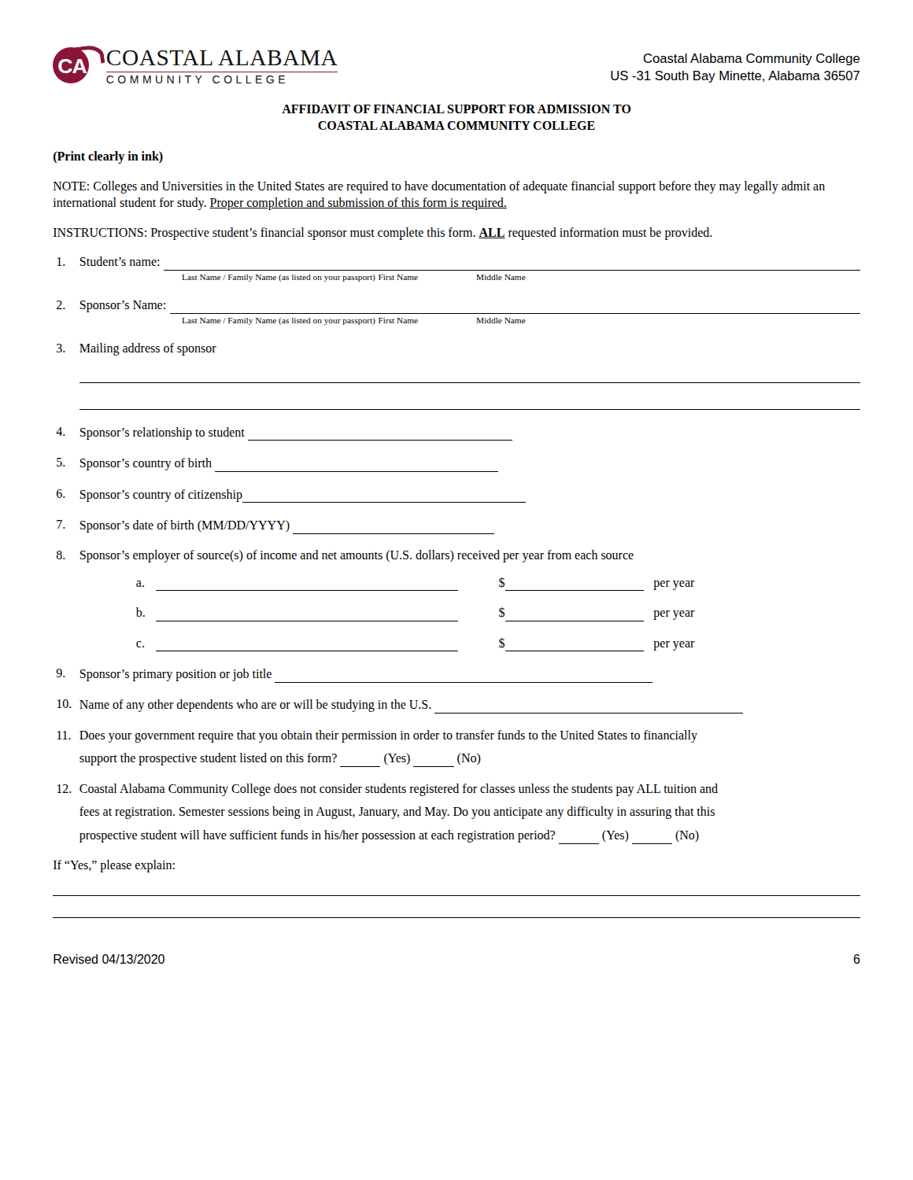CA
COASTAL ALABAMA
COMMUNITY COLLEGE
Coastal Alabama Community College
US -31 South Bay Minette, Alabama 36507
AFFIDAVIT OF FINANCIAL SUPPORT FOR ADMISSION TO
COASTAL ALABAMA COMMUNITY COLLEGE
(Print clearly in ink)
NOTE: Colleges and Universities in the United States are required to have documentation of adequate financial support before they may legally admit an international student for study. Proper completion and submission of this form is required.
INSTRUCTIONS: Prospective student’s financial sponsor must complete this form. ALL requested information must be provided.
Student’s name:
Last Name / Family Name (as listed on your passport) First Name Middle Name
Sponsor’s Name:
Last Name / Family Name (as listed on your passport) First Name Middle Name
Mailing address of sponsor
Sponsor’s relationship to student
Sponsor’s country of birth
Sponsor’s country of citizenship
Sponsor’s date of birth (MM/DD/YYYY)
Sponsor’s employer of source(s) of income and net amounts (U.S. dollars) received per year from each source
a. $ per year
b. $ per year
c. $ per year
Sponsor’s primary position or job title
Name of any other dependents who are or will be studying in the U.S.
Does your government require that you obtain their permission in order to transfer funds to the United States to financially
support the prospective student listed on this form? (Yes) (No)
Coastal Alabama Community College does not consider students registered for classes unless the students pay ALL tuition and
fees at registration. Semester sessions being in August, January, and May. Do you anticipate any difficulty in assuring that this
prospective student will have sufficient funds in his/her possession at each registration period? (Yes) (No)
If “Yes,” please explain:
Revised 04/13/2020
6